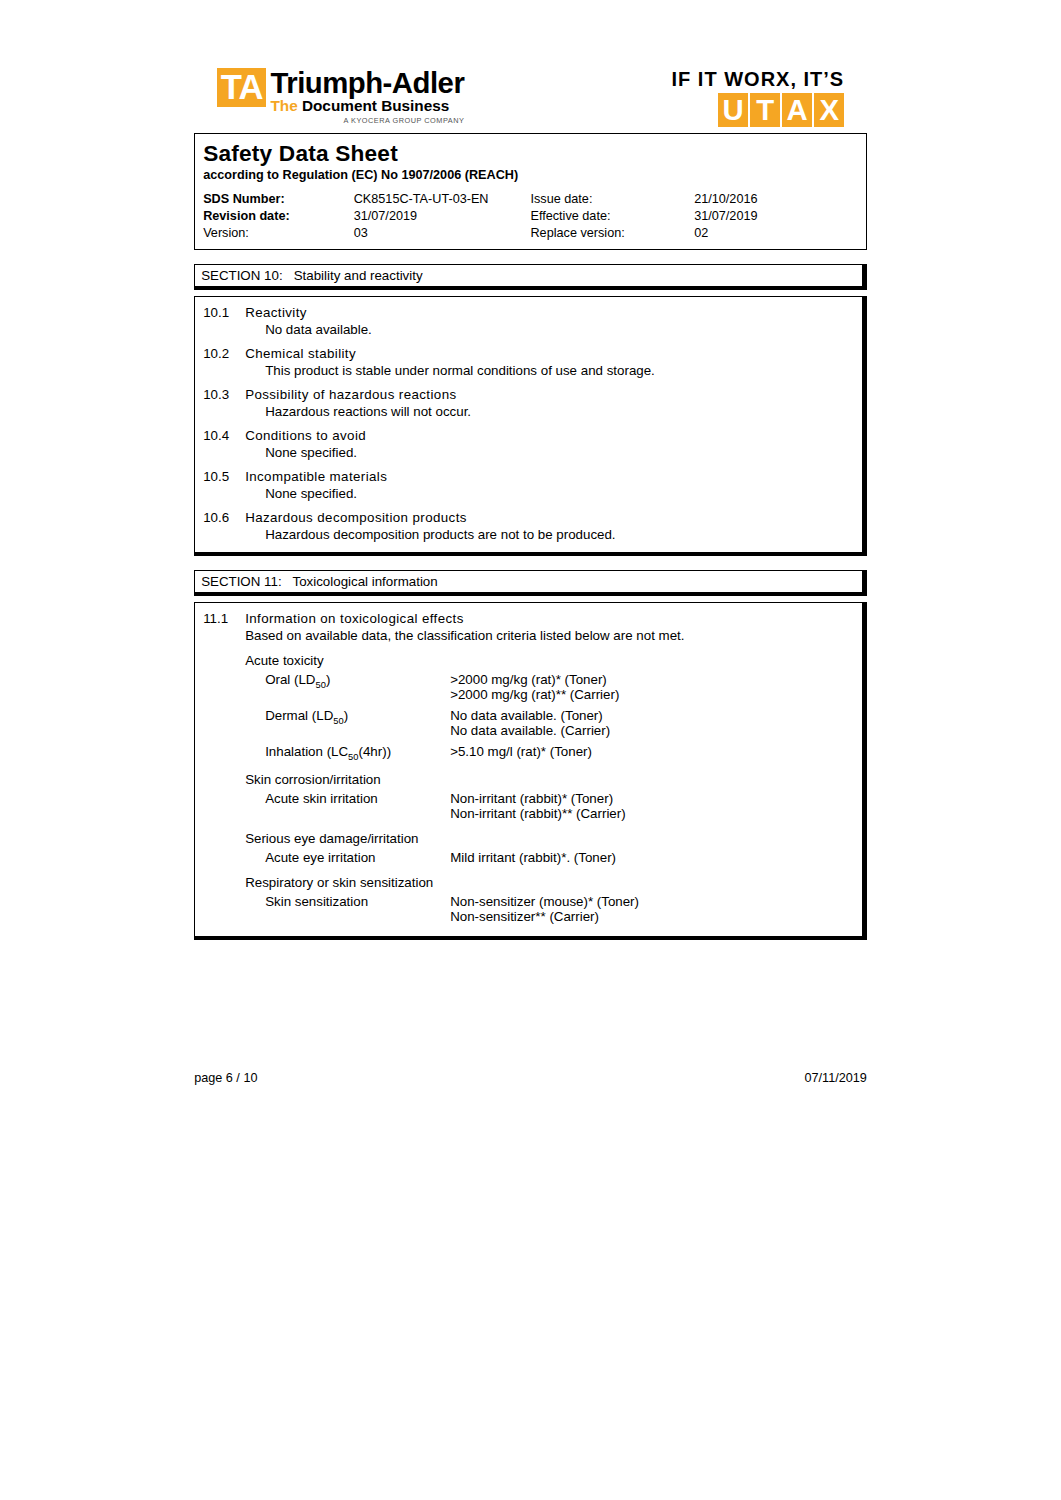TA
Triumph-Adler
The Document Business
A KYOCERA GROUP COMPANY
IF IT WORX, IT’S
UTAX
Safety Data Sheet
according to Regulation (EC) No 1907/2006 (REACH)
| SDS Number: | CK8515C-TA-UT-03-EN | Issue date: | 21/10/2016 |
| Revision date: | 31/07/2019 | Effective date: | 31/07/2019 |
| Version: | 03 | Replace version: | 02 |
SECTION 10: Stability and reactivity
10.1
Reactivity
No data available.
10.2
Chemical stability
This product is stable under normal conditions of use and storage.
10.3
Possibility of hazardous reactions
Hazardous reactions will not occur.
10.4
Conditions to avoid
None specified.
10.5
Incompatible materials
None specified.
10.6
Hazardous decomposition products
Hazardous decomposition products are not to be produced.
SECTION 11: Toxicological information
11.1
Information on toxicological effects
Based on available data, the classification criteria listed below are not met.
Acute toxicity
Oral (LD50)
>2000 mg/kg (rat)* (Toner)
>2000 mg/kg (rat)** (Carrier)
Dermal (LD50)
No data available. (Toner)
No data available. (Carrier)
Inhalation (LC50(4hr))
>5.10 mg/l (rat)* (Toner)
Skin corrosion/irritation
Acute skin irritation
Non-irritant (rabbit)* (Toner)
Non-irritant (rabbit)** (Carrier)
Serious eye damage/irritation
Acute eye irritation
Mild irritant (rabbit)*. (Toner)
Respiratory or skin sensitization
Skin sensitization
Non-sensitizer (mouse)* (Toner)
Non-sensitizer** (Carrier)
page 6 / 10
07/11/2019